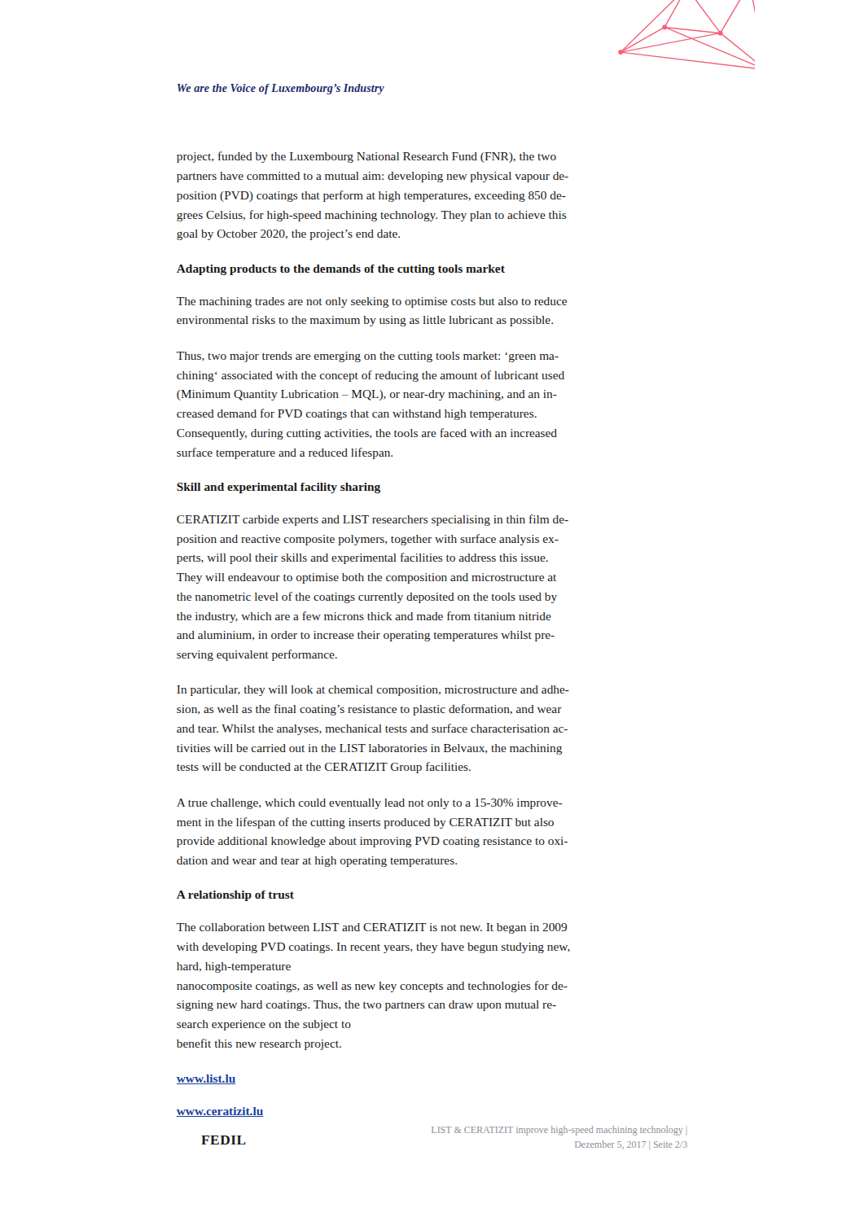We are the Voice of Luxembourg’s Industry
project, funded by the Luxembourg National Research Fund (FNR), the two partners have committed to a mutual aim: developing new physical vapour deposition (PVD) coatings that perform at high temperatures, exceeding 850 degrees Celsius, for high-speed machining technology. They plan to achieve this goal by October 2020, the project’s end date.
Adapting products to the demands of the cutting tools market
The machining trades are not only seeking to optimise costs but also to reduce environmental risks to the maximum by using as little lubricant as possible.
Thus, two major trends are emerging on the cutting tools market: ‘green machining‘ associated with the concept of reducing the amount of lubricant used (Minimum Quantity Lubrication – MQL), or near-dry machining, and an increased demand for PVD coatings that can withstand high temperatures. Consequently, during cutting activities, the tools are faced with an increased surface temperature and a reduced lifespan.
Skill and experimental facility sharing
CERATIZIT carbide experts and LIST researchers specialising in thin film deposition and reactive composite polymers, together with surface analysis experts, will pool their skills and experimental facilities to address this issue. They will endeavour to optimise both the composition and microstructure at the nanometric level of the coatings currently deposited on the tools used by the industry, which are a few microns thick and made from titanium nitride and aluminium, in order to increase their operating temperatures whilst preserving equivalent performance.
In particular, they will look at chemical composition, microstructure and adhesion, as well as the final coating’s resistance to plastic deformation, and wear and tear. Whilst the analyses, mechanical tests and surface characterisation activities will be carried out in the LIST laboratories in Belvaux, the machining tests will be conducted at the CERATIZIT Group facilities.
A true challenge, which could eventually lead not only to a 15-30% improvement in the lifespan of the cutting inserts produced by CERATIZIT but also provide additional knowledge about improving PVD coating resistance to oxidation and wear and tear at high operating temperatures.
A relationship of trust
The collaboration between LIST and CERATIZIT is not new. It began in 2009 with developing PVD coatings. In recent years, they have begun studying new, hard, high-temperature
nanocomposite coatings, as well as new key concepts and technologies for designing new hard coatings. Thus, the two partners can draw upon mutual research experience on the subject to
benefit this new research project.
www.list.lu
www.ceratizit.lu
FEDIL
LIST & CERATIZIT improve high-speed machining technology |
Dezember 5, 2017 | Seite 2/3